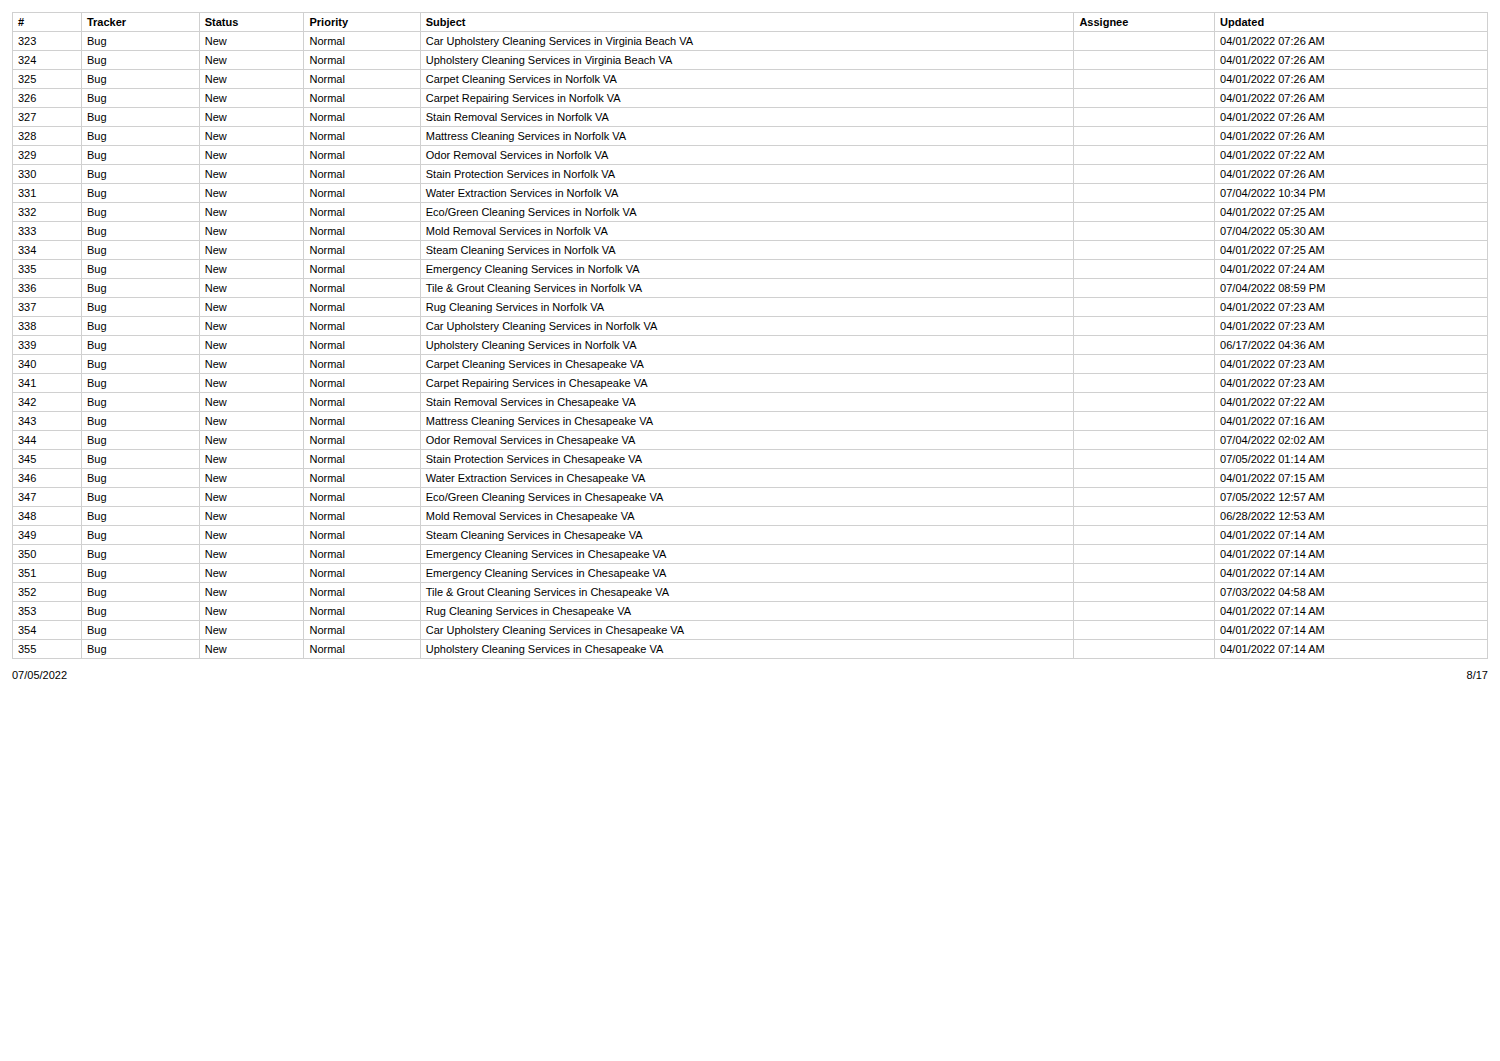| # | Tracker | Status | Priority | Subject | Assignee | Updated |
| --- | --- | --- | --- | --- | --- | --- |
| 323 | Bug | New | Normal | Car Upholstery Cleaning Services in Virginia Beach VA | | 04/01/2022 07:26 AM |
| 324 | Bug | New | Normal | Upholstery Cleaning Services in Virginia Beach VA | | 04/01/2022 07:26 AM |
| 325 | Bug | New | Normal | Carpet Cleaning Services in Norfolk VA | | 04/01/2022 07:26 AM |
| 326 | Bug | New | Normal | Carpet Repairing Services in Norfolk VA | | 04/01/2022 07:26 AM |
| 327 | Bug | New | Normal | Stain Removal Services in Norfolk VA | | 04/01/2022 07:26 AM |
| 328 | Bug | New | Normal | Mattress Cleaning Services in Norfolk VA | | 04/01/2022 07:26 AM |
| 329 | Bug | New | Normal | Odor Removal Services in Norfolk VA | | 04/01/2022 07:22 AM |
| 330 | Bug | New | Normal | Stain Protection Services in Norfolk VA | | 04/01/2022 07:26 AM |
| 331 | Bug | New | Normal | Water Extraction Services in Norfolk VA | | 07/04/2022 10:34 PM |
| 332 | Bug | New | Normal | Eco/Green Cleaning Services in Norfolk VA | | 04/01/2022 07:25 AM |
| 333 | Bug | New | Normal | Mold Removal Services in Norfolk VA | | 07/04/2022 05:30 AM |
| 334 | Bug | New | Normal | Steam Cleaning Services in Norfolk VA | | 04/01/2022 07:25 AM |
| 335 | Bug | New | Normal | Emergency Cleaning Services in Norfolk VA | | 04/01/2022 07:24 AM |
| 336 | Bug | New | Normal | Tile & Grout Cleaning Services in Norfolk VA | | 07/04/2022 08:59 PM |
| 337 | Bug | New | Normal | Rug Cleaning Services in Norfolk VA | | 04/01/2022 07:23 AM |
| 338 | Bug | New | Normal | Car Upholstery Cleaning Services in Norfolk VA | | 04/01/2022 07:23 AM |
| 339 | Bug | New | Normal | Upholstery Cleaning Services in Norfolk VA | | 06/17/2022 04:36 AM |
| 340 | Bug | New | Normal | Carpet Cleaning Services in Chesapeake VA | | 04/01/2022 07:23 AM |
| 341 | Bug | New | Normal | Carpet Repairing Services in Chesapeake VA | | 04/01/2022 07:23 AM |
| 342 | Bug | New | Normal | Stain Removal Services in Chesapeake VA | | 04/01/2022 07:22 AM |
| 343 | Bug | New | Normal | Mattress Cleaning Services in Chesapeake VA | | 04/01/2022 07:16 AM |
| 344 | Bug | New | Normal | Odor Removal Services in Chesapeake VA | | 07/04/2022 02:02 AM |
| 345 | Bug | New | Normal | Stain Protection Services in Chesapeake VA | | 07/05/2022 01:14 AM |
| 346 | Bug | New | Normal | Water Extraction Services in Chesapeake VA | | 04/01/2022 07:15 AM |
| 347 | Bug | New | Normal | Eco/Green Cleaning Services in Chesapeake VA | | 07/05/2022 12:57 AM |
| 348 | Bug | New | Normal | Mold Removal Services in Chesapeake VA | | 06/28/2022 12:53 AM |
| 349 | Bug | New | Normal | Steam Cleaning Services in Chesapeake VA | | 04/01/2022 07:14 AM |
| 350 | Bug | New | Normal | Emergency Cleaning Services in Chesapeake VA | | 04/01/2022 07:14 AM |
| 351 | Bug | New | Normal | Emergency Cleaning Services in Chesapeake VA | | 04/01/2022 07:14 AM |
| 352 | Bug | New | Normal | Tile & Grout Cleaning Services in Chesapeake VA | | 07/03/2022 04:58 AM |
| 353 | Bug | New | Normal | Rug Cleaning Services in Chesapeake VA | | 04/01/2022 07:14 AM |
| 354 | Bug | New | Normal | Car Upholstery Cleaning Services in Chesapeake VA | | 04/01/2022 07:14 AM |
| 355 | Bug | New | Normal | Upholstery Cleaning Services in Chesapeake VA | | 04/01/2022 07:14 AM |
07/05/2022 8/17